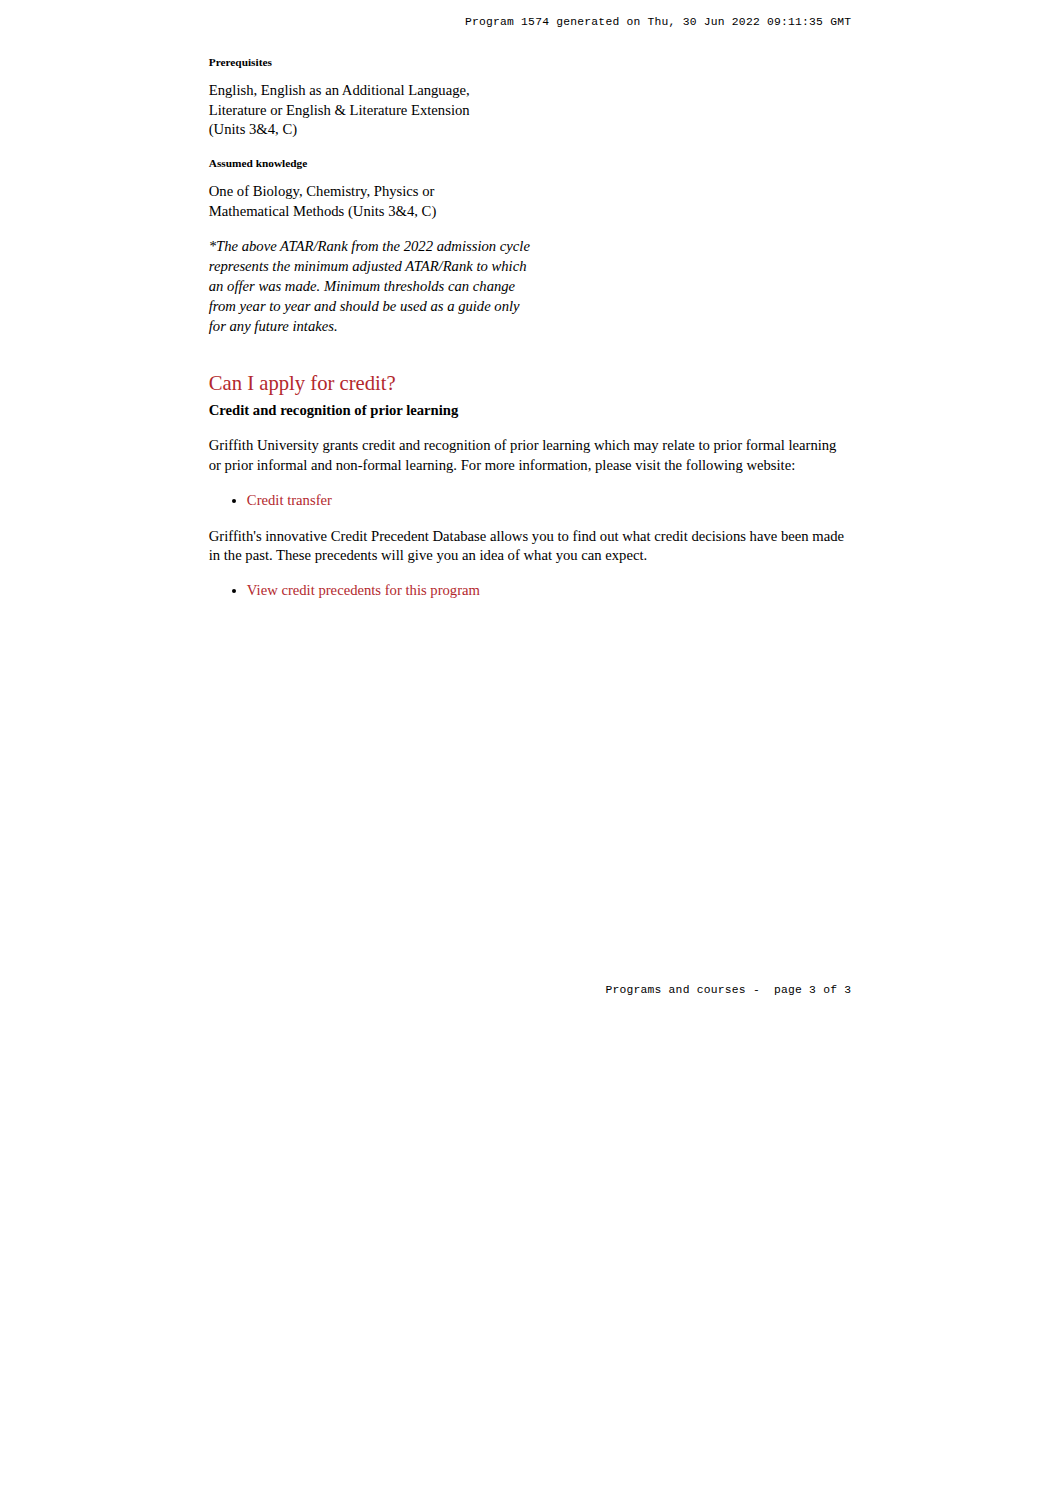Program 1574 generated on Thu, 30 Jun 2022 09:11:35 GMT
Prerequisites
English, English as an Additional Language,
Literature or English & Literature Extension
(Units 3&4, C)
Assumed knowledge
One of Biology, Chemistry, Physics or
Mathematical Methods (Units 3&4, C)
*The above ATAR/Rank from the 2022 admission cycle represents the minimum adjusted ATAR/Rank to which an offer was made. Minimum thresholds can change from year to year and should be used as a guide only for any future intakes.
Can I apply for credit?
Credit and recognition of prior learning
Griffith University grants credit and recognition of prior learning which may relate to prior formal learning or prior informal and non-formal learning. For more information, please visit the following website:
Credit transfer
Griffith's innovative Credit Precedent Database allows you to find out what credit decisions have been made in the past. These precedents will give you an idea of what you can expect.
View credit precedents for this program
Programs and courses - page 3 of 3